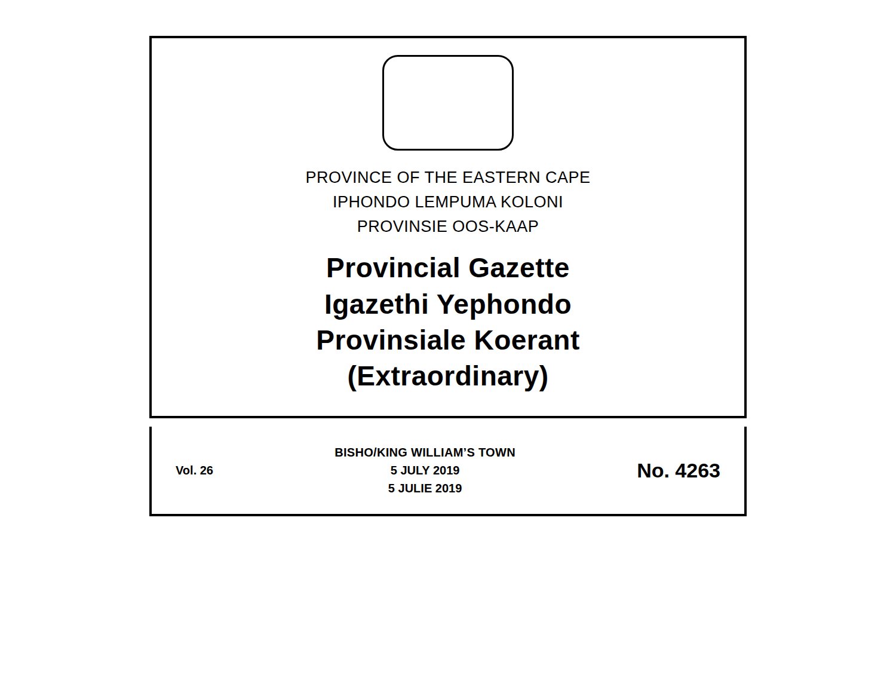PROVINCE OF THE EASTERN CAPE
IPHONDO LEMPUMA KOLONI
PROVINSIE OOS-KAAP
Provincial Gazette
Igazethi Yephondo
Provinsiale Koerant
(Extraordinary)
Vol. 26
BISHO/KING WILLIAM’S TOWN
5 JULY 2019
5 JULIE 2019
No. 4263